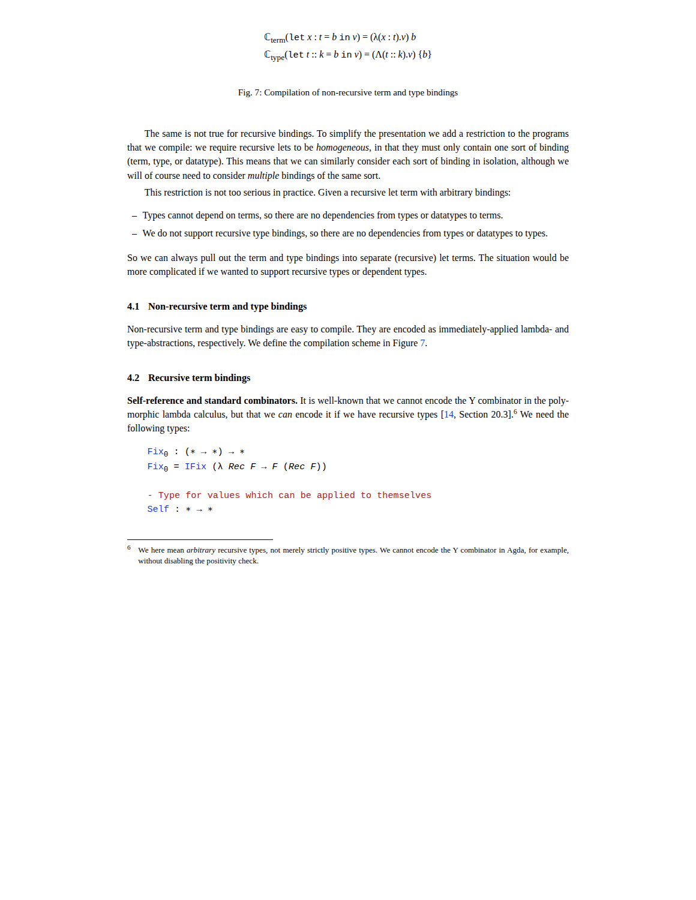ℂterm(let x : t = b in v) = (λ(x : t).v) b
ℂtype(let t :: k = b in v) = (Λ(t :: k).v) {b}
Fig. 7: Compilation of non-recursive term and type bindings
The same is not true for recursive bindings. To simplify the presentation we add a restriction to the programs that we compile: we require recursive lets to be homogeneous, in that they must only contain one sort of binding (term, type, or datatype). This means that we can similarly consider each sort of binding in isolation, although we will of course need to consider multiple bindings of the same sort.
This restriction is not too serious in practice. Given a recursive let term with arbitrary bindings:
Types cannot depend on terms, so there are no dependencies from types or datatypes to terms.
We do not support recursive type bindings, so there are no dependencies from types or datatypes to types.
So we can always pull out the term and type bindings into separate (recursive) let terms. The situation would be more complicated if we wanted to support recursive types or dependent types.
4.1 Non-recursive term and type bindings
Non-recursive term and type bindings are easy to compile. They are encoded as immediately-applied lambda- and type-abstractions, respectively. We define the compilation scheme in Figure 7.
4.2 Recursive term bindings
Self-reference and standard combinators. It is well-known that we cannot encode the Y combinator in the polymorphic lambda calculus, but that we can encode it if we have recursive types [14, Section 20.3].6 We need the following types:
Fix0 : (∗ → ∗) → ∗
Fix0 = IFix (λ Rec F → F (Rec F))
- Type for values which can be applied to themselves
Self : ∗ → ∗
6 We here mean arbitrary recursive types, not merely strictly positive types. We cannot encode the Y combinator in Agda, for example, without disabling the positivity check.